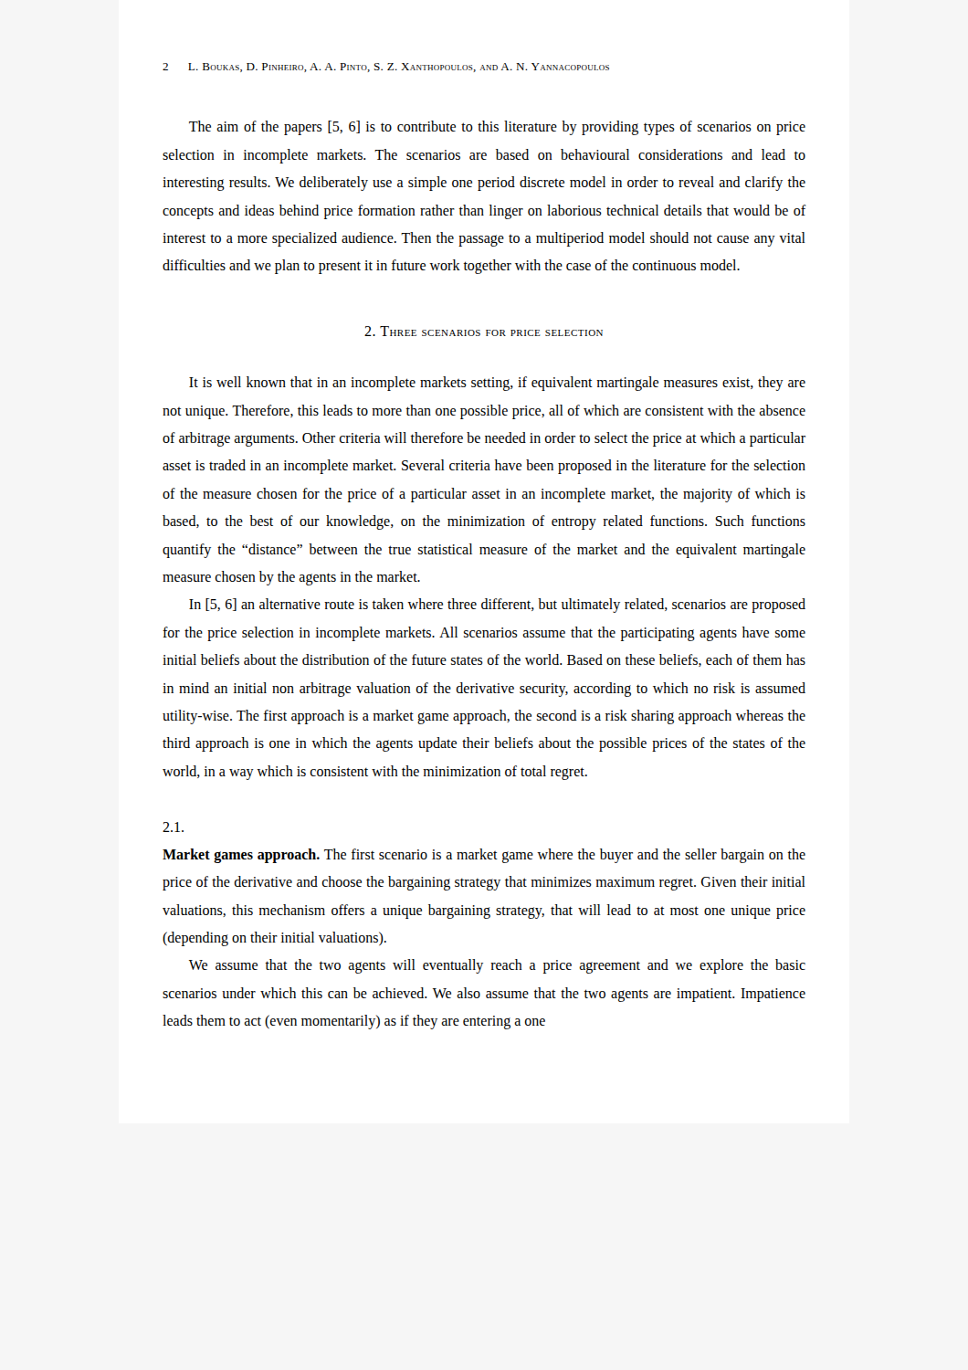2 L. Boukas, D. Pinheiro, A. A. Pinto, S. Z. Xanthopoulos, and A. N. Yannacopoulos
The aim of the papers [5, 6] is to contribute to this literature by providing types of scenarios on price selection in incomplete markets. The scenarios are based on behavioural considerations and lead to interesting results. We deliberately use a simple one period discrete model in order to reveal and clarify the concepts and ideas behind price formation rather than linger on laborious technical details that would be of interest to a more specialized audience. Then the passage to a multiperiod model should not cause any vital difficulties and we plan to present it in future work together with the case of the continuous model.
2. Three scenarios for price selection
It is well known that in an incomplete markets setting, if equivalent martingale measures exist, they are not unique. Therefore, this leads to more than one possible price, all of which are consistent with the absence of arbitrage arguments. Other criteria will therefore be needed in order to select the price at which a particular asset is traded in an incomplete market. Several criteria have been proposed in the literature for the selection of the measure chosen for the price of a particular asset in an incomplete market, the majority of which is based, to the best of our knowledge, on the minimization of entropy related functions. Such functions quantify the “distance” between the true statistical measure of the market and the equivalent martingale measure chosen by the agents in the market.
In [5, 6] an alternative route is taken where three different, but ultimately related, scenarios are proposed for the price selection in incomplete markets. All scenarios assume that the participating agents have some initial beliefs about the distribution of the future states of the world. Based on these beliefs, each of them has in mind an initial non arbitrage valuation of the derivative security, according to which no risk is assumed utility-wise. The first approach is a market game approach, the second is a risk sharing approach whereas the third approach is one in which the agents update their beliefs about the possible prices of the states of the world, in a way which is consistent with the minimization of total regret.
2.1.
Market games approach.
The first scenario is a market game where the buyer and the seller bargain on the price of the derivative and choose the bargaining strategy that minimizes maximum regret. Given their initial valuations, this mechanism offers a unique bargaining strategy, that will lead to at most one unique price (depending on their initial valuations).
We assume that the two agents will eventually reach a price agreement and we explore the basic scenarios under which this can be achieved. We also assume that the two agents are impatient. Impatience leads them to act (even momentarily) as if they are entering a one